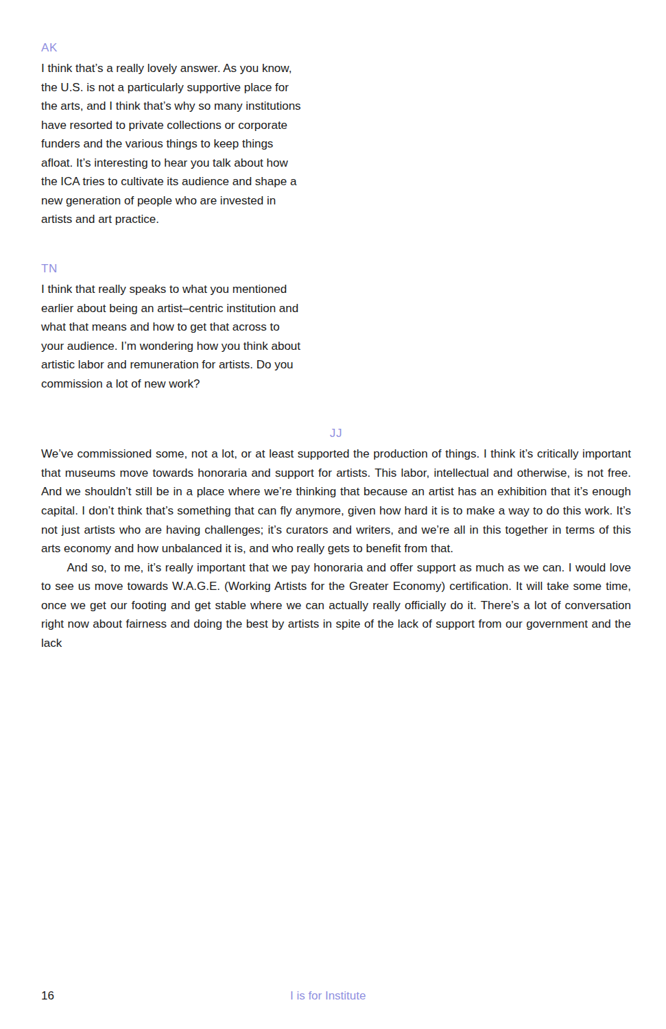AK
I think that’s a really lovely answer. As you know, the U.S. is not a particularly supportive place for the arts, and I think that’s why so many institutions have resorted to private collections or corporate funders and the various things to keep things afloat. It’s interesting to hear you talk about how the ICA tries to cultivate its audience and shape a new generation of people who are invested in artists and art practice.
TN
I think that really speaks to what you mentioned earlier about being an artist–centric institution and what that means and how to get that across to your audience. I’m wondering how you think about artistic labor and remuneration for artists. Do you commission a lot of new work?
JJ
We’ve commissioned some, not a lot, or at least supported the production of things. I think it’s critically important that museums move towards honoraria and support for artists. This labor, intellectual and otherwise, is not free. And we shouldn’t still be in a place where we’re thinking that because an artist has an exhibition that it’s enough capital. I don’t think that’s something that can fly anymore, given how hard it is to make a way to do this work. It’s not just artists who are having challenges; it’s curators and writers, and we’re all in this together in terms of this arts economy and how unbalanced it is, and who really gets to benefit from that.
And so, to me, it’s really important that we pay honoraria and offer support as much as we can. I would love to see us move towards W.A.G.E. (Working Artists for the Greater Economy) certification. It will take some time, once we get our footing and get stable where we can actually really officially do it. There’s a lot of conversation right now about fairness and doing the best by artists in spite of the lack of support from our government and the lack
16 I is for Institute